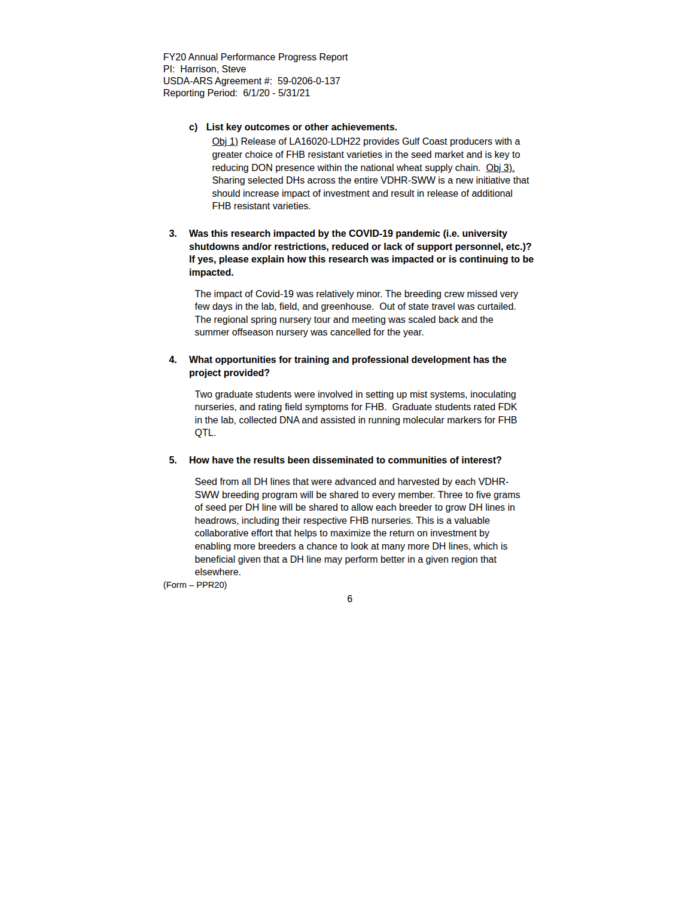FY20 Annual Performance Progress Report
PI: Harrison, Steve
USDA-ARS Agreement #: 59-0206-0-137
Reporting Period: 6/1/20 - 5/31/21
c)
List key outcomes or other achievements.
Obj 1) Release of LA16020-LDH22 provides Gulf Coast producers with a greater choice of FHB resistant varieties in the seed market and is key to reducing DON presence within the national wheat supply chain. Obj 3). Sharing selected DHs across the entire VDHR-SWW is a new initiative that should increase impact of investment and result in release of additional FHB resistant varieties.
3.
Was this research impacted by the COVID-19 pandemic (i.e. university shutdowns and/or restrictions, reduced or lack of support personnel, etc.)? If yes, please explain how this research was impacted or is continuing to be impacted.
The impact of Covid-19 was relatively minor. The breeding crew missed very few days in the lab, field, and greenhouse. Out of state travel was curtailed. The regional spring nursery tour and meeting was scaled back and the summer offseason nursery was cancelled for the year.
4.
What opportunities for training and professional development has the project provided?
Two graduate students were involved in setting up mist systems, inoculating nurseries, and rating field symptoms for FHB. Graduate students rated FDK in the lab, collected DNA and assisted in running molecular markers for FHB QTL.
5.
How have the results been disseminated to communities of interest?
Seed from all DH lines that were advanced and harvested by each VDHR-SWW breeding program will be shared to every member. Three to five grams of seed per DH line will be shared to allow each breeder to grow DH lines in headrows, including their respective FHB nurseries. This is a valuable collaborative effort that helps to maximize the return on investment by enabling more breeders a chance to look at many more DH lines, which is beneficial given that a DH line may perform better in a given region that elsewhere.
(Form – PPR20)
6